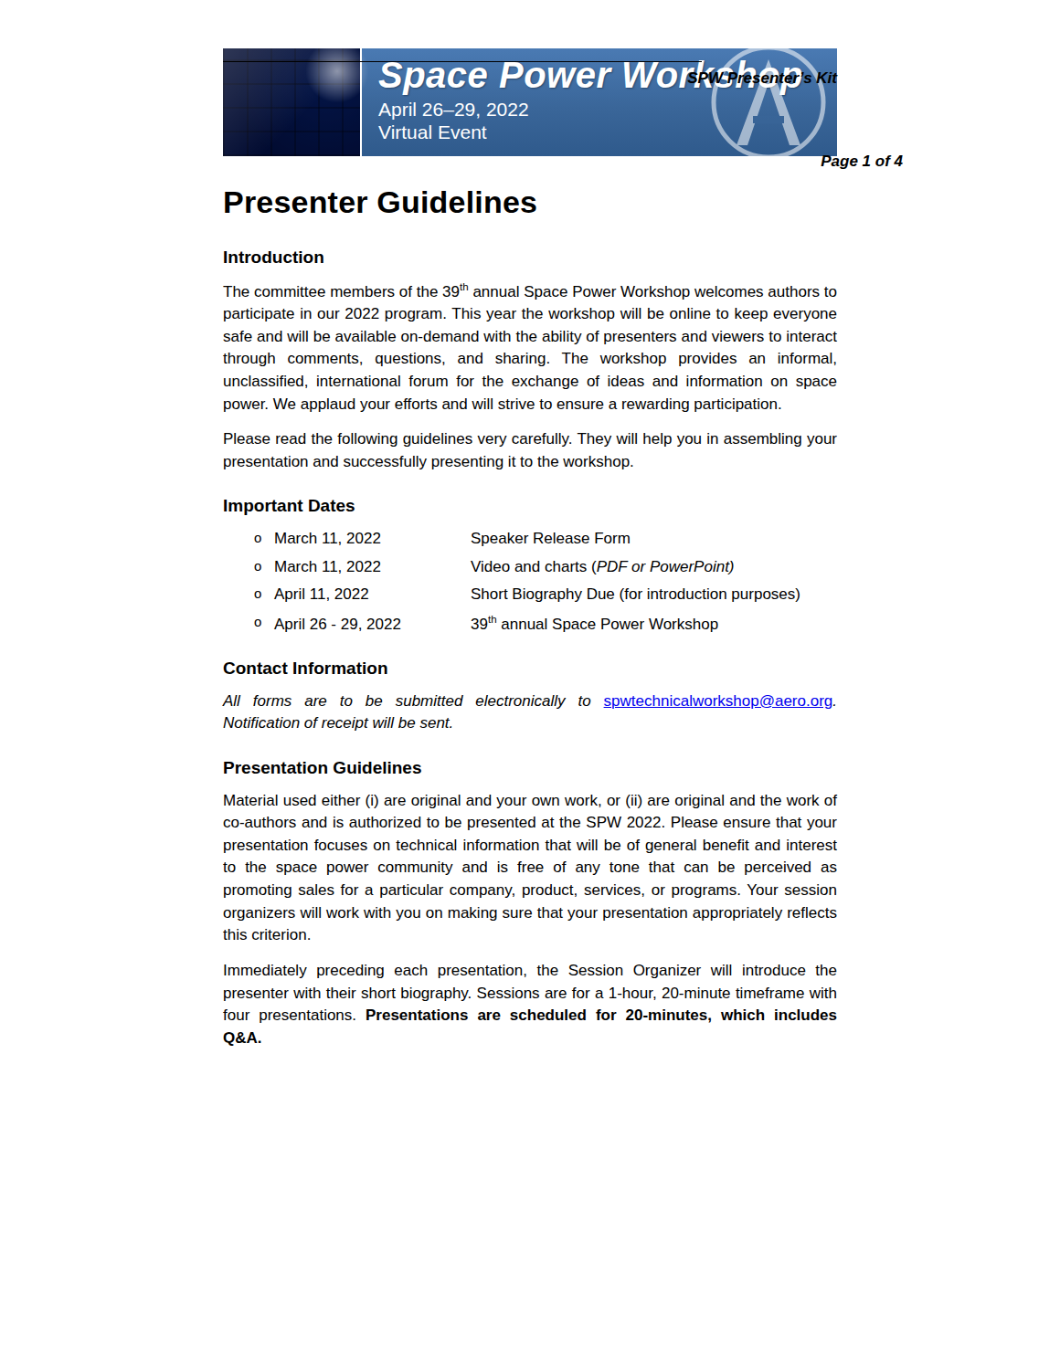Space Power Workshop
April 26–29, 2022
Virtual Event
Presenter Guidelines
Introduction
The committee members of the 39th annual Space Power Workshop welcomes authors to participate in our 2022 program. This year the workshop will be online to keep everyone safe and will be available on-demand with the ability of presenters and viewers to interact through comments, questions, and sharing. The workshop provides an informal, unclassified, international forum for the exchange of ideas and information on space power. We applaud your efforts and will strive to ensure a rewarding participation.
Please read the following guidelines very carefully. They will help you in assembling your presentation and successfully presenting it to the workshop.
Important Dates
March 11, 2022 Speaker Release Form
March 11, 2022 Video and charts (PDF or PowerPoint)
April 11, 2022 Short Biography Due (for introduction purposes)
April 26 - 29, 202239th annual Space Power Workshop
Contact Information
All forms are to be submitted electronically to spwtechnicalworkshop@aero.org. Notification of receipt will be sent.
Presentation Guidelines
Material used either (i) are original and your own work, or (ii) are original and the work of co-authors and is authorized to be presented at the SPW 2022. Please ensure that your presentation focuses on technical information that will be of general benefit and interest to the space power community and is free of any tone that can be perceived as promoting sales for a particular company, product, services, or programs. Your session organizers will work with you on making sure that your presentation appropriately reflects this criterion.
Immediately preceding each presentation, the Session Organizer will introduce the presenter with their short biography. Sessions are for a 1-hour, 20-minute timeframe with four presentations. Presentations are scheduled for 20-minutes, which includes Q&A.
SPW Presenter’s Kit
Page 1 of 4